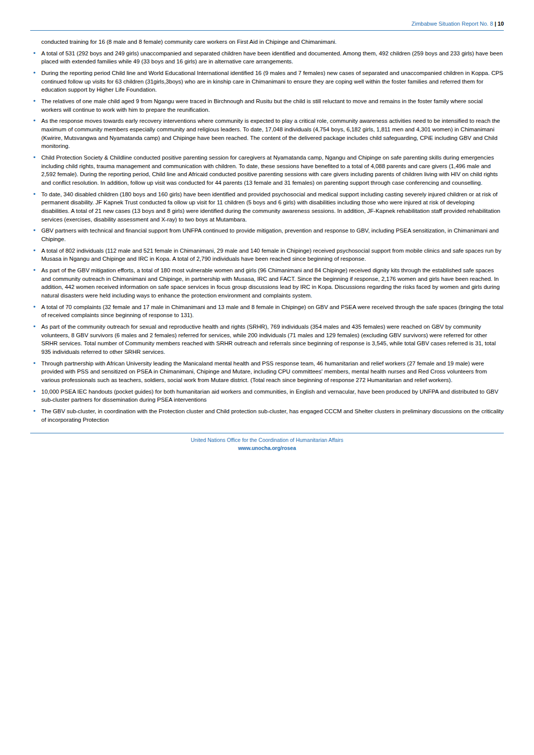Zimbabwe Situation Report No. 8 | 10
conducted training for 16 (8 male and 8 female) community care workers on First Aid in Chipinge and Chimanimani.
A total of 531 (292 boys and 249 girls) unaccompanied and separated children have been identified and documented. Among them, 492 children (259 boys and 233 girls) have been placed with extended families while 49 (33 boys and 16 girls) are in alternative care arrangements.
During the reporting period Child line and World Educational International identified 16 (9 males and 7 females) new cases of separated and unaccompanied children in Koppa. CPS continued follow up visits for 63 children (31girls,3boys) who are in kinship care in Chimanimani to ensure they are coping well within the foster families and referred them for education support by Higher Life Foundation.
The relatives of one male child aged 9 from Ngangu were traced in Birchnough and Rusitu but the child is still reluctant to move and remains in the foster family where social workers will continue to work with him to prepare the reunification.
As the response moves towards early recovery interventions where community is expected to play a critical role, community awareness activities need to be intensified to reach the maximum of community members especially community and religious leaders. To date, 17,048 individuals (4,754 boys, 6,182 girls, 1,811 men and 4,301 women) in Chimanimani (Kwirire, Mutsvangwa and Nyamatanda camp) and Chipinge have been reached. The content of the delivered package includes child safeguarding, CPiE including GBV and Child monitoring.
Child Protection Society & Childline conducted positive parenting session for caregivers at Nyamatanda camp, Ngangu and Chipinge on safe parenting skills during emergencies including child rights, trauma management and communication with children. To date, these sessions have benefited to a total of 4,088 parents and care givers (1,496 male and 2,592 female). During the reporting period, Child line and Africaid conducted positive parenting sessions with care givers including parents of children living with HIV on child rights and conflict resolution. In addition, follow up visit was conducted for 44 parents (13 female and 31 females) on parenting support through case conferencing and counselling.
To date, 340 disabled children (180 boys and 160 girls) have been identified and provided psychosocial and medical support including casting severely injured children or at risk of permanent disability. JF Kapnek Trust conducted fa ollow up visit for 11 children (5 boys and 6 girls) with disabilities including those who were injured at risk of developing disabilities. A total of 21 new cases (13 boys and 8 girls) were identified during the community awareness sessions. In addition, JF-Kapnek rehabilitation staff provided rehabilitation services (exercises, disability assessment and X-ray) to two boys at Mutambara.
GBV partners with technical and financial support from UNFPA continued to provide mitigation, prevention and response to GBV, including PSEA sensitization, in Chimanimani and Chipinge.
A total of 802 individuals (112 male and 521 female in Chimanimani, 29 male and 140 female in Chipinge) received psychosocial support from mobile clinics and safe spaces run by Musasa in Ngangu and Chipinge and IRC in Kopa. A total of 2,790 individuals have been reached since beginning of response.
As part of the GBV mitigation efforts, a total of 180 most vulnerable women and girls (96 Chimanimani and 84 Chipinge) received dignity kits through the established safe spaces and community outreach in Chimanimani and Chipinge, in partnership with Musasa, IRC and FACT. Since the beginning if response, 2,176 women and girls have been reached. In addition, 442 women received information on safe space services in focus group discussions lead by IRC in Kopa. Discussions regarding the risks faced by women and girls during natural disasters were held including ways to enhance the protection environment and complaints system.
A total of 70 complaints (32 female and 17 male in Chimanimani and 13 male and 8 female in Chipinge) on GBV and PSEA were received through the safe spaces (bringing the total of received complaints since beginning of response to 131).
As part of the community outreach for sexual and reproductive health and rights (SRHR), 769 individuals (354 males and 435 females) were reached on GBV by community volunteers, 8 GBV survivors (6 males and 2 females) referred for services, while 200 individuals (71 males and 129 females) (excluding GBV survivors) were referred for other SRHR services. Total number of Community members reached with SRHR outreach and referrals since beginning of response is 3,545, while total GBV cases referred is 31, total 935 individuals referred to other SRHR services.
Through partnership with African University leading the Manicaland mental health and PSS response team, 46 humanitarian and relief workers (27 female and 19 male) were provided with PSS and sensitized on PSEA in Chimanimani, Chipinge and Mutare, including CPU committees' members, mental health nurses and Red Cross volunteers from various professionals such as teachers, soldiers, social work from Mutare district. (Total reach since beginning of response 272 Humanitarian and relief workers).
10,000 PSEA IEC handouts (pocket guides) for both humanitarian aid workers and communities, in English and vernacular, have been produced by UNFPA and distributed to GBV sub-cluster partners for dissemination during PSEA interventions
The GBV sub-cluster, in coordination with the Protection cluster and Child protection sub-cluster, has engaged CCCM and Shelter clusters in preliminary discussions on the criticality of incorporating Protection
United Nations Office for the Coordination of Humanitarian Affairs
www.unocha.org/rosea